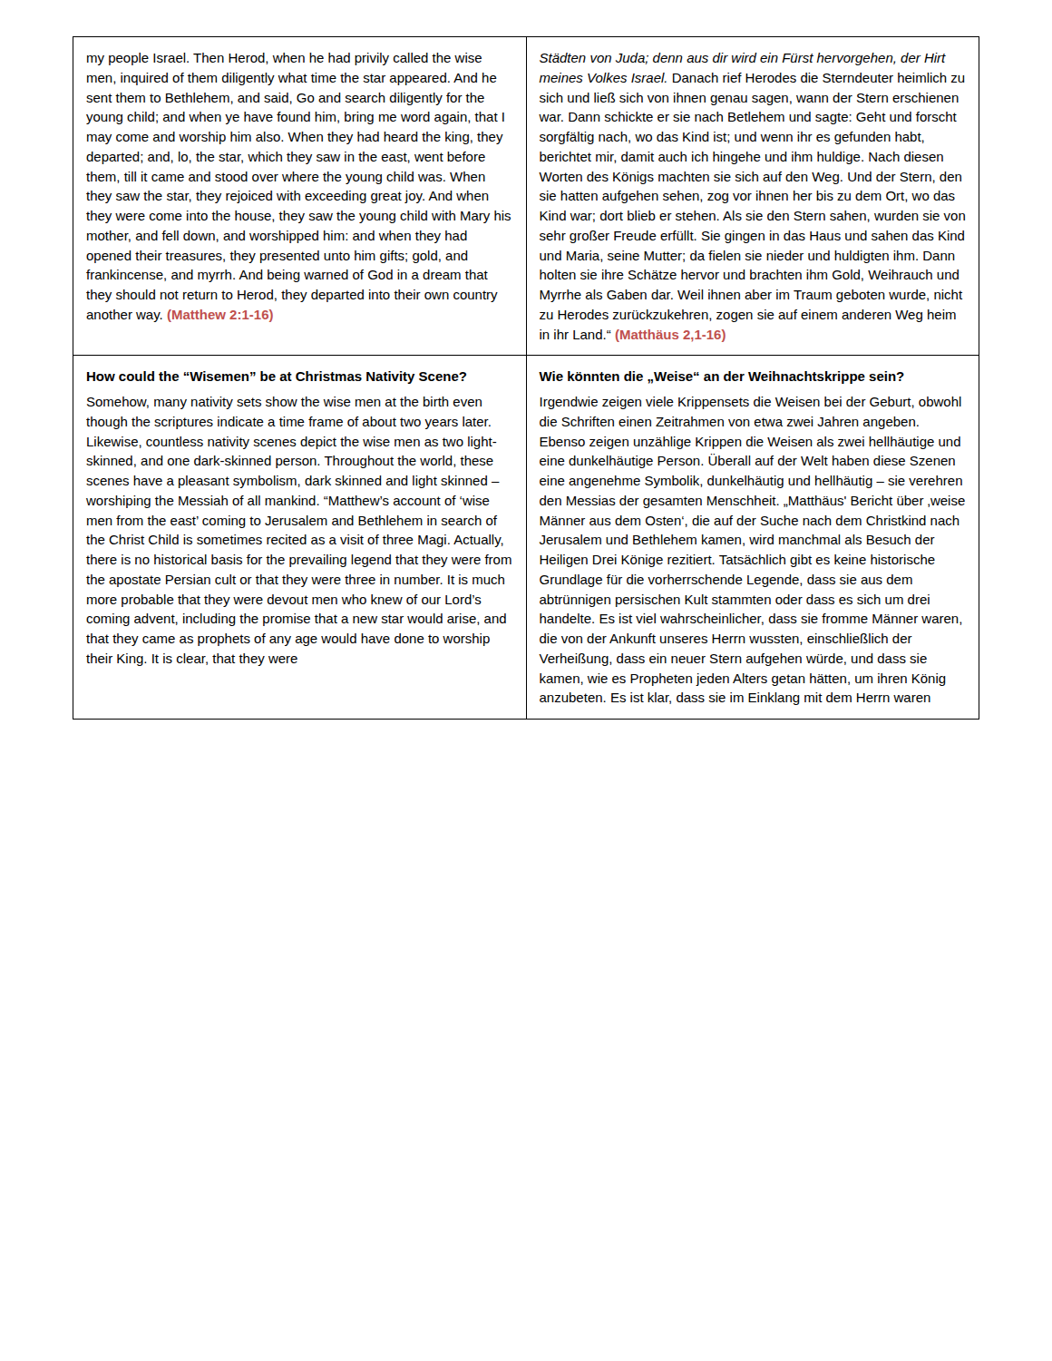| my people Israel. Then Herod, when he had privily called the wise men, inquired of them diligently what time the star appeared. And he sent them to Bethlehem, and said, Go and search diligently for the young child; and when ye have found him, bring me word again, that I may come and worship him also. When they had heard the king, they departed; and, lo, the star, which they saw in the east, went before them, till it came and stood over where the young child was. When they saw the star, they rejoiced with exceeding great joy. And when they were come into the house, they saw the young child with Mary his mother, and fell down, and worshipped him: and when they had opened their treasures, they presented unto him gifts; gold, and frankincense, and myrrh. And being warned of God in a dream that they should not return to Herod, they departed into their own country another way. (Matthew 2:1-16) | Städten von Juda; denn aus dir wird ein Fürst hervorgehen, der Hirt meines Volkes Israel. Danach rief Herodes die Sterndeuter heimlich zu sich und ließ sich von ihnen genau sagen, wann der Stern erschienen war. Dann schickte er sie nach Betlehem und sagte: Geht und forscht sorgfältig nach, wo das Kind ist; und wenn ihr es gefunden habt, berichtet mir, damit auch ich hingehe und ihm huldige. Nach diesen Worten des Königs machten sie sich auf den Weg. Und der Stern, den sie hatten aufgehen sehen, zog vor ihnen her bis zu dem Ort, wo das Kind war; dort blieb er stehen. Als sie den Stern sahen, wurden sie von sehr großer Freude erfüllt. Sie gingen in das Haus und sahen das Kind und Maria, seine Mutter; da fielen sie nieder und huldigten ihm. Dann holten sie ihre Schätze hervor und brachten ihm Gold, Weihrauch und Myrrhe als Gaben dar. Weil ihnen aber im Traum geboten wurde, nicht zu Herodes zurückzukehren, zogen sie auf einem anderen Weg heim in ihr Land.“ (Matthäus 2,1-16) |
| How could the “Wisemen” be at Christmas Nativity Scene? Somehow, many nativity sets show the wise men at the birth even though the scriptures indicate a time frame of about two years later. Likewise, countless nativity scenes depict the wise men as two light-skinned, and one dark-skinned person. Throughout the world, these scenes have a pleasant symbolism, dark skinned and light skinned – worshiping the Messiah of all mankind. “Matthew’s account of ‘wise men from the east’ coming to Jerusalem and Bethlehem in search of the Christ Child is sometimes recited as a visit of three Magi. Actually, there is no historical basis for the prevailing legend that they were from the apostate Persian cult or that they were three in number. It is much more probable that they were devout men who knew of our Lord’s coming advent, including the promise that a new star would arise, and that they came as prophets of any age would have done to worship their King. It is clear, that they were | Wie könnten die „Weise“ an der Weihnachtskrippe sein? Irgendwie zeigen viele Krippensets die Weisen bei der Geburt, obwohl die Schriften einen Zeitrahmen von etwa zwei Jahren angeben. Ebenso zeigen unzählige Krippen die Weisen als zwei hellhäutige und eine dunkelhäutige Person. Überall auf der Welt haben diese Szenen eine angenehme Symbolik, dunkelhäutig und hellhäutig – sie verehren den Messias der gesamten Menschheit. „Matthäus' Bericht über ‚weise Männer aus dem Osten‘, die auf der Suche nach dem Christkind nach Jerusalem und Bethlehem kamen, wird manchmal als Besuch der Heiligen Drei Könige rezitiert. Tatsächlich gibt es keine historische Grundlage für die vorherrschende Legende, dass sie aus dem abtrünnigen persischen Kult stammten oder dass es sich um drei handelte. Es ist viel wahrscheinlicher, dass sie fromme Männer waren, die von der Ankunft unseres Herrn wussten, einschließlich der Verheißung, dass ein neuer Stern aufgehen würde, und dass sie kamen, wie es Propheten jeden Alters getan hätten, um ihren König anzubeten. Es ist klar, dass sie im Einklang mit dem Herrn waren |